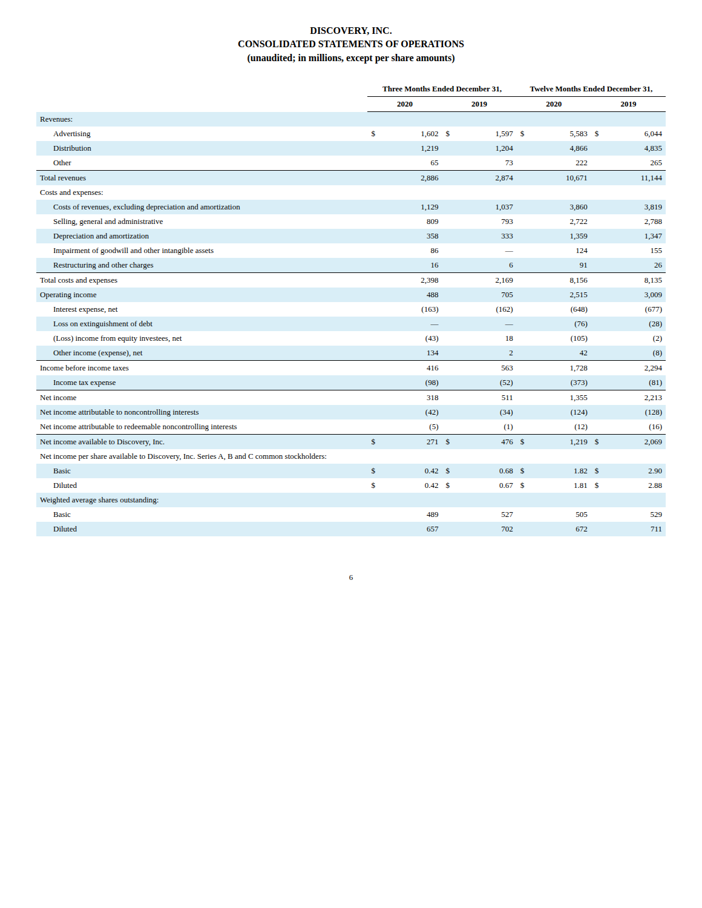DISCOVERY, INC.
CONSOLIDATED STATEMENTS OF OPERATIONS
(unaudited; in millions, except per share amounts)
| | Three Months Ended December 31, | Twelve Months Ended December 31, |
| | 2020 | 2019 | 2020 | 2019 |
| Revenues: | |
| Advertising | $ | 1,602 | $ | 1,597 | $ | 5,583 | $ | 6,044 |
| Distribution | | 1,219 | | 1,204 | | 4,866 | | 4,835 |
| Other | | 65 | | 73 | | 222 | | 265 |
| Total revenues | | 2,886 | | 2,874 | | 10,671 | | 11,144 |
| Costs and expenses: | |
| Costs of revenues, excluding depreciation and amortization | | 1,129 | | 1,037 | | 3,860 | | 3,819 |
| Selling, general and administrative | | 809 | | 793 | | 2,722 | | 2,788 |
| Depreciation and amortization | | 358 | | 333 | | 1,359 | | 1,347 |
| Impairment of goodwill and other intangible assets | | 86 | | — | | 124 | | 155 |
| Restructuring and other charges | | 16 | | 6 | | 91 | | 26 |
| Total costs and expenses | | 2,398 | | 2,169 | | 8,156 | | 8,135 |
| Operating income | | 488 | | 705 | | 2,515 | | 3,009 |
| Interest expense, net | | (163) | | (162) | | (648) | | (677) |
| Loss on extinguishment of debt | | — | | — | | (76) | | (28) |
| (Loss) income from equity investees, net | | (43) | | 18 | | (105) | | (2) |
| Other income (expense), net | | 134 | | 2 | | 42 | | (8) |
| Income before income taxes | | 416 | | 563 | | 1,728 | | 2,294 |
| Income tax expense | | (98) | | (52) | | (373) | | (81) |
| Net income | | 318 | | 511 | | 1,355 | | 2,213 |
| Net income attributable to noncontrolling interests | | (42) | | (34) | | (124) | | (128) |
| Net income attributable to redeemable noncontrolling interests | | (5) | | (1) | | (12) | | (16) |
| Net income available to Discovery, Inc. | $ | 271 | $ | 476 | $ | 1,219 | $ | 2,069 |
| Net income per share available to Discovery, Inc. Series A, B and C common stockholders: | |
| Basic | $ | 0.42 | $ | 0.68 | $ | 1.82 | $ | 2.90 |
| Diluted | $ | 0.42 | $ | 0.67 | $ | 1.81 | $ | 2.88 |
| Weighted average shares outstanding: | |
| Basic | | 489 | | 527 | | 505 | | 529 |
| Diluted | | 657 | | 702 | | 672 | | 711 |
6